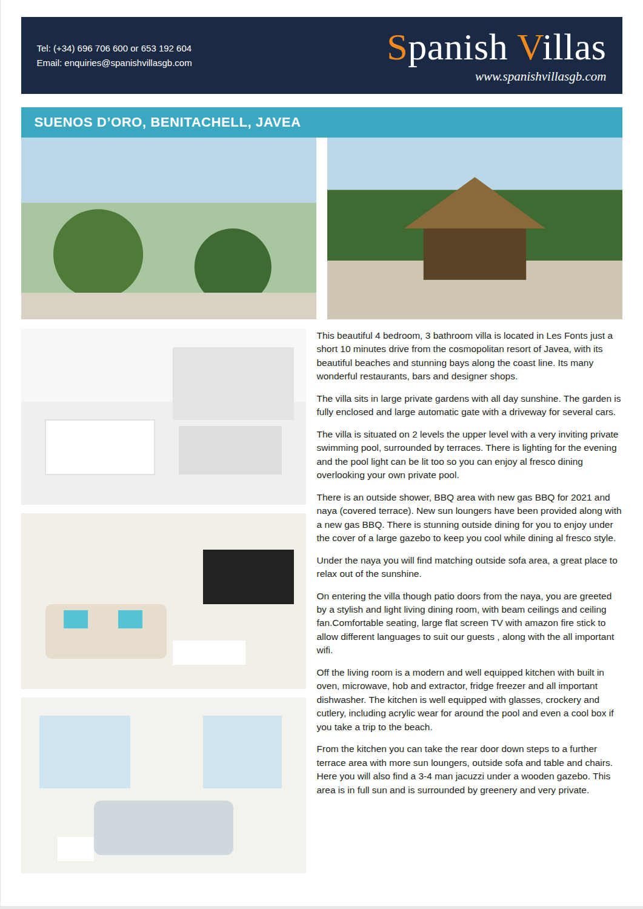Tel: (+34) 696 706 600 or 653 192 604
Email: enquiries@spanishvillasgb.com
Spanish Villas
www.spanishvillasgb.com
SUENOS D’ORO, BENITACHELL, JAVEA
This beautiful 4 bedroom, 3 bathroom villa is located in Les Fonts just a short 10 minutes drive from the cosmopolitan resort of Javea, with its beautiful beaches and stunning bays along the coast line. Its many wonderful restaurants, bars and designer shops.
The villa sits in large private gardens with all day sunshine. The garden is fully enclosed and large automatic gate with a driveway for several cars.
The villa is situated on 2 levels the upper level with a very inviting private swimming pool, surrounded by terraces. There is lighting for the evening and the pool light can be lit too so you can enjoy al fresco dining overlooking your own private pool.
There is an outside shower, BBQ area with new gas BBQ for 2021 and naya (covered terrace). New sun loungers have been provided along with a new gas BBQ. There is stunning outside dining for you to enjoy under the cover of a large gazebo to keep you cool while dining al fresco style.
Under the naya you will find matching outside sofa area, a great place to relax out of the sunshine.
On entering the villa though patio doors from the naya, you are greeted by a stylish and light living dining room, with beam ceilings and ceiling fan.Comfortable seating, large flat screen TV with amazon fire stick to allow different languages to suit our guests , along with the all important wifi.
Off the living room is a modern and well equipped kitchen with built in oven, microwave, hob and extractor, fridge freezer and all important dishwasher. The kitchen is well equipped with glasses, crockery and cutlery, including acrylic wear for around the pool and even a cool box if you take a trip to the beach.
From the kitchen you can take the rear door down steps to a further terrace area with more sun loungers, outside sofa and table and chairs. Here you will also find a 3-4 man jacuzzi under a wooden gazebo. This area is in full sun and is surrounded by greenery and very private.